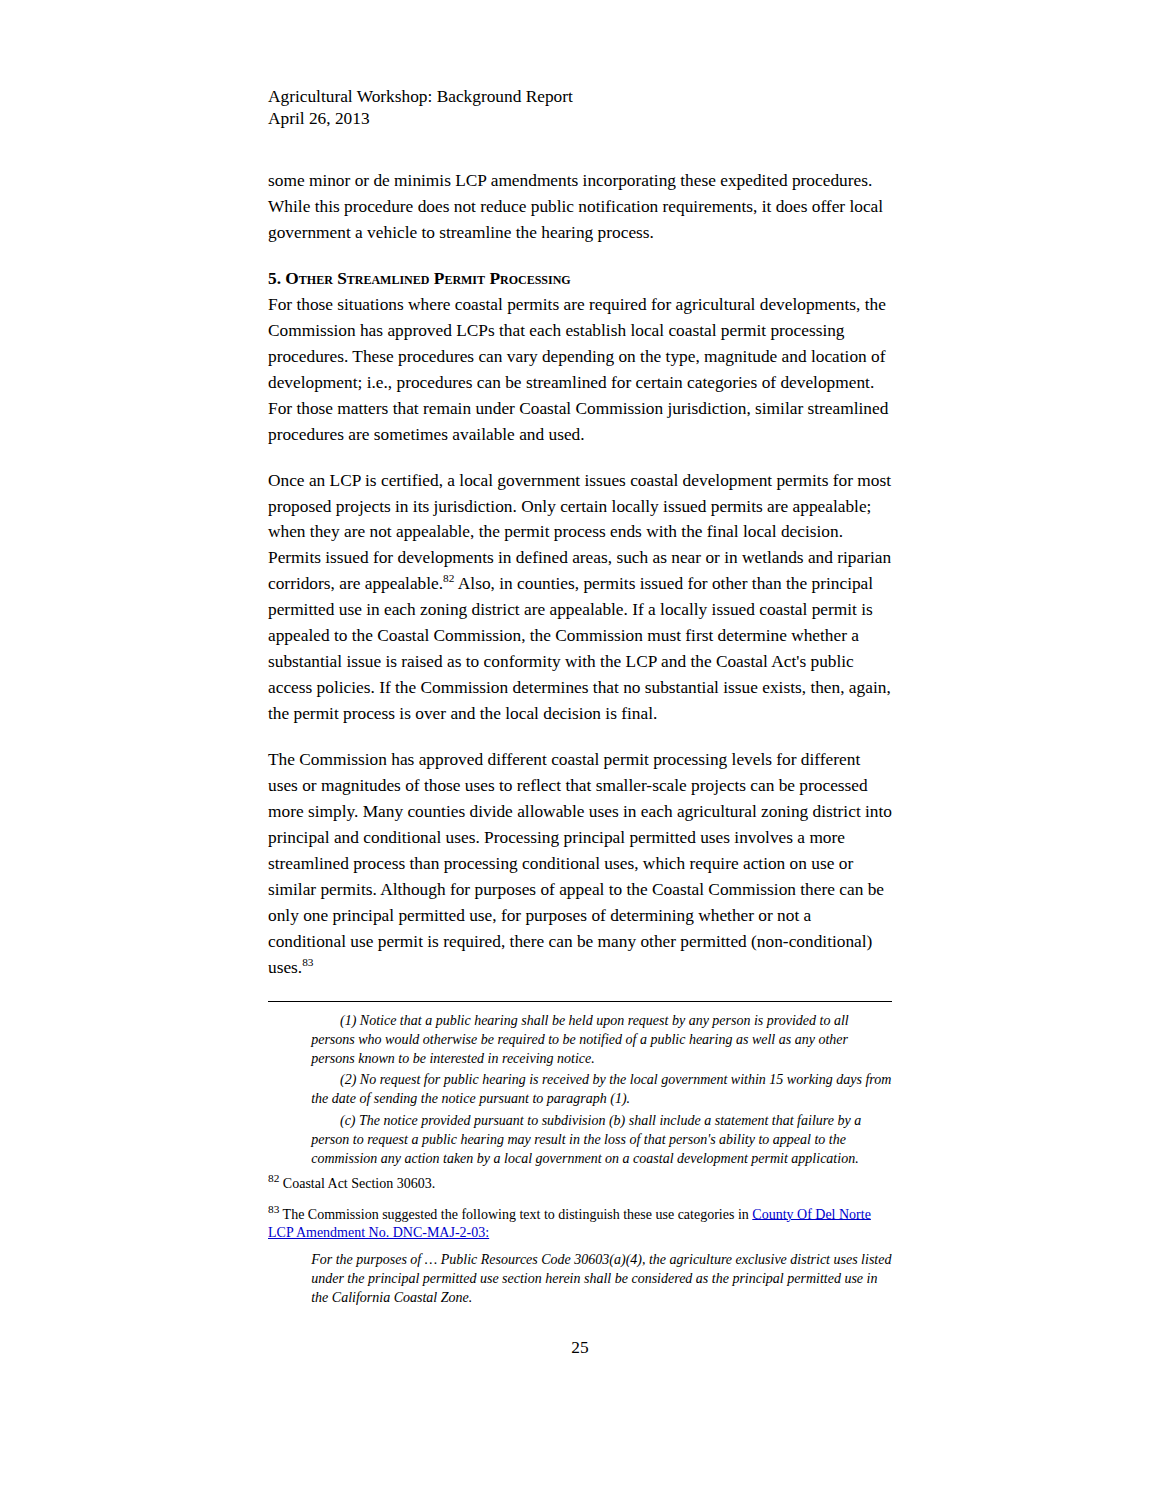Agricultural Workshop: Background Report
April 26, 2013
some minor or de minimis LCP amendments incorporating these expedited procedures. While this procedure does not reduce public notification requirements, it does offer local government a vehicle to streamline the hearing process.
5. Other Streamlined Permit Processing
For those situations where coastal permits are required for agricultural developments, the Commission has approved LCPs that each establish local coastal permit processing procedures. These procedures can vary depending on the type, magnitude and location of development; i.e., procedures can be streamlined for certain categories of development. For those matters that remain under Coastal Commission jurisdiction, similar streamlined procedures are sometimes available and used.
Once an LCP is certified, a local government issues coastal development permits for most proposed projects in its jurisdiction. Only certain locally issued permits are appealable; when they are not appealable, the permit process ends with the final local decision. Permits issued for developments in defined areas, such as near or in wetlands and riparian corridors, are appealable.82 Also, in counties, permits issued for other than the principal permitted use in each zoning district are appealable. If a locally issued coastal permit is appealed to the Coastal Commission, the Commission must first determine whether a substantial issue is raised as to conformity with the LCP and the Coastal Act's public access policies. If the Commission determines that no substantial issue exists, then, again, the permit process is over and the local decision is final.
The Commission has approved different coastal permit processing levels for different uses or magnitudes of those uses to reflect that smaller-scale projects can be processed more simply. Many counties divide allowable uses in each agricultural zoning district into principal and conditional uses. Processing principal permitted uses involves a more streamlined process than processing conditional uses, which require action on use or similar permits. Although for purposes of appeal to the Coastal Commission there can be only one principal permitted use, for purposes of determining whether or not a conditional use permit is required, there can be many other permitted (non-conditional) uses.83
(1) Notice that a public hearing shall be held upon request by any person is provided to all persons who would otherwise be required to be notified of a public hearing as well as any other persons known to be interested in receiving notice.
(2) No request for public hearing is received by the local government within 15 working days from the date of sending the notice pursuant to paragraph (1).
(c) The notice provided pursuant to subdivision (b) shall include a statement that failure by a person to request a public hearing may result in the loss of that person's ability to appeal to the commission any action taken by a local government on a coastal development permit application.
82 Coastal Act Section 30603.
83 The Commission suggested the following text to distinguish these use categories in County Of Del Norte LCP Amendment No. DNC-MAJ-2-03:
For the purposes of … Public Resources Code 30603(a)(4), the agriculture exclusive district uses listed under the principal permitted use section herein shall be considered as the principal permitted use in the California Coastal Zone.
25